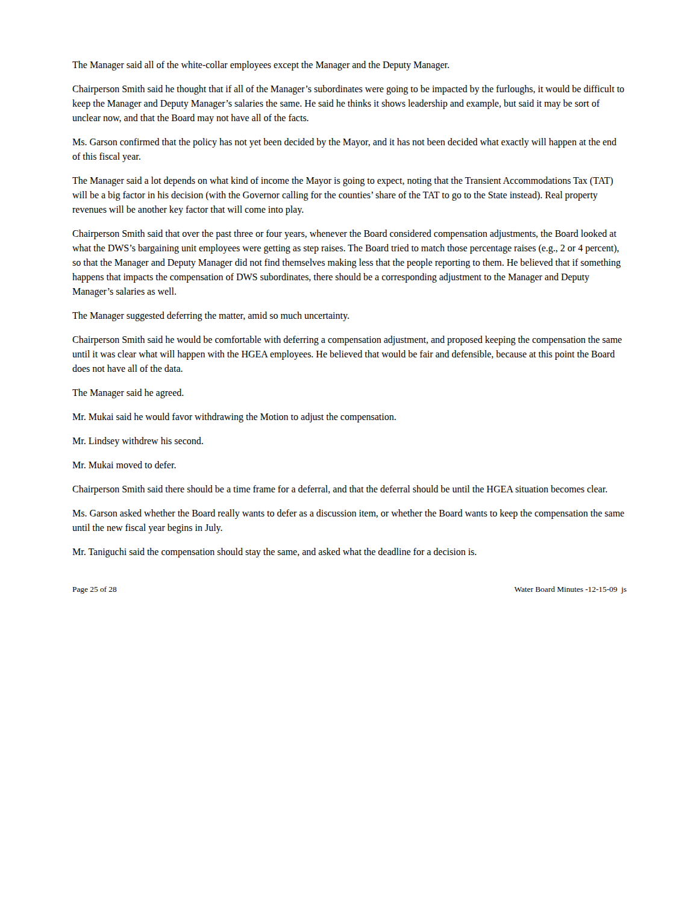The Manager said all of the white-collar employees except the Manager and the Deputy Manager.
Chairperson Smith said he thought that if all of the Manager’s subordinates were going to be impacted by the furloughs, it would be difficult to keep the Manager and Deputy Manager’s salaries the same. He said he thinks it shows leadership and example, but said it may be sort of unclear now, and that the Board may not have all of the facts.
Ms. Garson confirmed that the policy has not yet been decided by the Mayor, and it has not been decided what exactly will happen at the end of this fiscal year.
The Manager said a lot depends on what kind of income the Mayor is going to expect, noting that the Transient Accommodations Tax (TAT) will be a big factor in his decision (with the Governor calling for the counties’ share of the TAT to go to the State instead). Real property revenues will be another key factor that will come into play.
Chairperson Smith said that over the past three or four years, whenever the Board considered compensation adjustments, the Board looked at what the DWS’s bargaining unit employees were getting as step raises. The Board tried to match those percentage raises (e.g., 2 or 4 percent), so that the Manager and Deputy Manager did not find themselves making less that the people reporting to them. He believed that if something happens that impacts the compensation of DWS subordinates, there should be a corresponding adjustment to the Manager and Deputy Manager’s salaries as well.
The Manager suggested deferring the matter, amid so much uncertainty.
Chairperson Smith said he would be comfortable with deferring a compensation adjustment, and proposed keeping the compensation the same until it was clear what will happen with the HGEA employees. He believed that would be fair and defensible, because at this point the Board does not have all of the data.
The Manager said he agreed.
Mr. Mukai said he would favor withdrawing the Motion to adjust the compensation.
Mr. Lindsey withdrew his second.
Mr. Mukai moved to defer.
Chairperson Smith said there should be a time frame for a deferral, and that the deferral should be until the HGEA situation becomes clear.
Ms. Garson asked whether the Board really wants to defer as a discussion item, or whether the Board wants to keep the compensation the same until the new fiscal year begins in July.
Mr. Taniguchi said the compensation should stay the same, and asked what the deadline for a decision is.
Page 25 of 28 Water Board Minutes -12-15-09 js